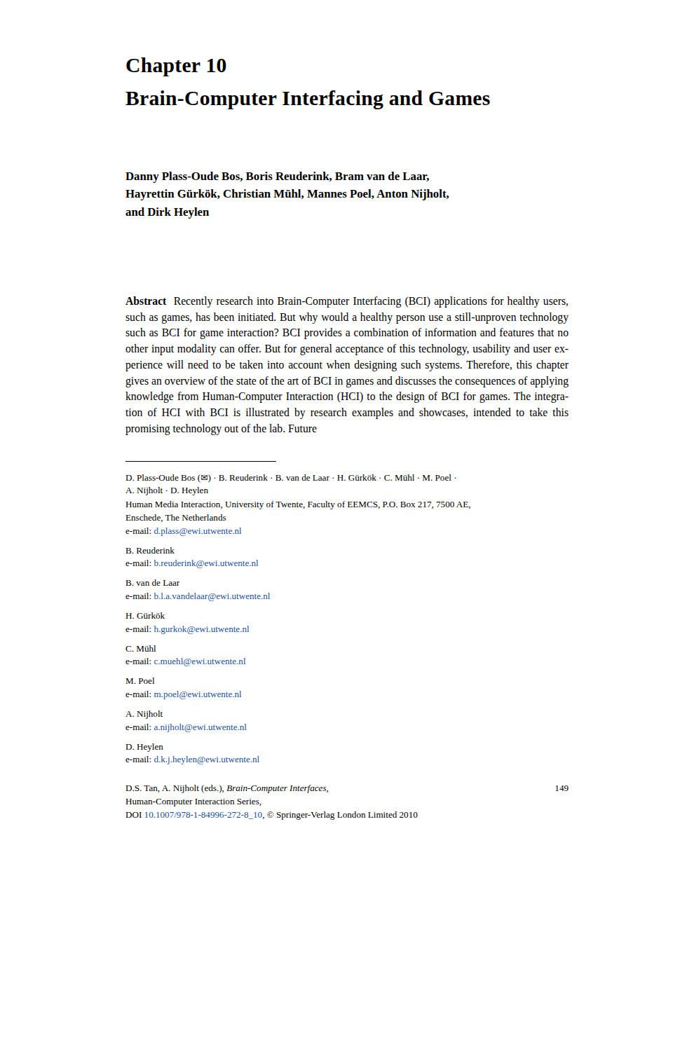Chapter 10
Brain-Computer Interfacing and Games
Danny Plass-Oude Bos, Boris Reuderink, Bram van de Laar,
Hayrettin Gürkök, Christian Mühl, Mannes Poel, Anton Nijholt,
and Dirk Heylen
Abstract Recently research into Brain-Computer Interfacing (BCI) applications for healthy users, such as games, has been initiated. But why would a healthy person use a still-unproven technology such as BCI for game interaction? BCI provides a combination of information and features that no other input modality can offer. But for general acceptance of this technology, usability and user experience will need to be taken into account when designing such systems. Therefore, this chapter gives an overview of the state of the art of BCI in games and discusses the consequences of applying knowledge from Human-Computer Interaction (HCI) to the design of BCI for games. The integration of HCI with BCI is illustrated by research examples and showcases, intended to take this promising technology out of the lab. Future
D. Plass-Oude Bos (✉) · B. Reuderink · B. van de Laar · H. Gürkök · C. Mühl · M. Poel ·
A. Nijholt · D. Heylen
Human Media Interaction, University of Twente, Faculty of EEMCS, P.O. Box 217, 7500 AE,
Enschede, The Netherlands
e-mail: d.plass@ewi.utwente.nl
B. Reuderink
e-mail: b.reuderink@ewi.utwente.nl
B. van de Laar
e-mail: b.l.a.vandelaar@ewi.utwente.nl
H. Gürkök
e-mail: h.gurkok@ewi.utwente.nl
C. Mühl
e-mail: c.muehl@ewi.utwente.nl
M. Poel
e-mail: m.poel@ewi.utwente.nl
A. Nijholt
e-mail: a.nijholt@ewi.utwente.nl
D. Heylen
e-mail: d.k.j.heylen@ewi.utwente.nl
149 D.S. Tan, A. Nijholt (eds.), Brain-Computer Interfaces,
Human-Computer Interaction Series,
DOI 10.1007/978-1-84996-272-8_10, © Springer-Verlag London Limited 2010